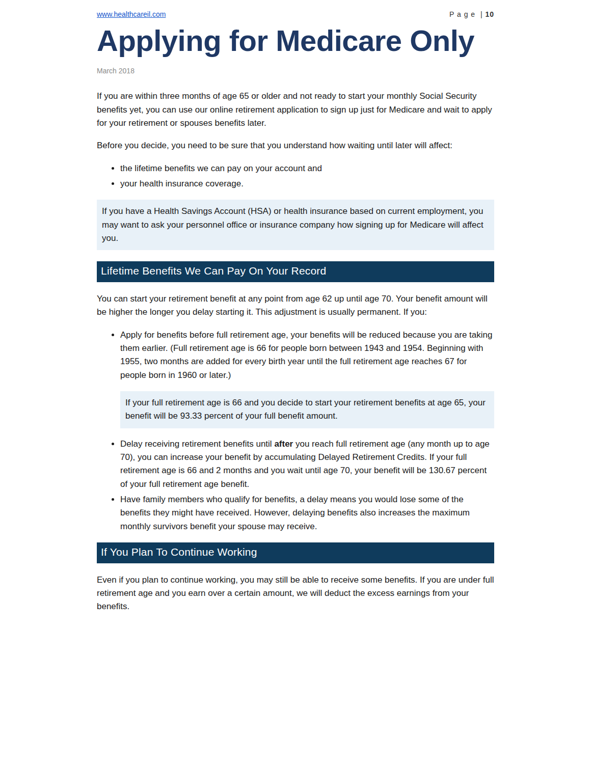www.healthcareil.com P a g e | 10
Applying for Medicare Only
March 2018
If you are within three months of age 65 or older and not ready to start your monthly Social Security benefits yet, you can use our online retirement application to sign up just for Medicare and wait to apply for your retirement or spouses benefits later.
Before you decide, you need to be sure that you understand how waiting until later will affect:
the lifetime benefits we can pay on your account and
your health insurance coverage.
If you have a Health Savings Account (HSA) or health insurance based on current employment, you may want to ask your personnel office or insurance company how signing up for Medicare will affect you.
Lifetime Benefits We Can Pay On Your Record
You can start your retirement benefit at any point from age 62 up until age 70. Your benefit amount will be higher the longer you delay starting it. This adjustment is usually permanent. If you:
Apply for benefits before full retirement age, your benefits will be reduced because you are taking them earlier. (Full retirement age is 66 for people born between 1943 and 1954. Beginning with 1955, two months are added for every birth year until the full retirement age reaches 67 for people born in 1960 or later.)
If your full retirement age is 66 and you decide to start your retirement benefits at age 65, your benefit will be 93.33 percent of your full benefit amount.
Delay receiving retirement benefits until after you reach full retirement age (any month up to age 70), you can increase your benefit by accumulating Delayed Retirement Credits. If your full retirement age is 66 and 2 months and you wait until age 70, your benefit will be 130.67 percent of your full retirement age benefit.
Have family members who qualify for benefits, a delay means you would lose some of the benefits they might have received. However, delaying benefits also increases the maximum monthly survivors benefit your spouse may receive.
If You Plan To Continue Working
Even if you plan to continue working, you may still be able to receive some benefits. If you are under full retirement age and you earn over a certain amount, we will deduct the excess earnings from your benefits.